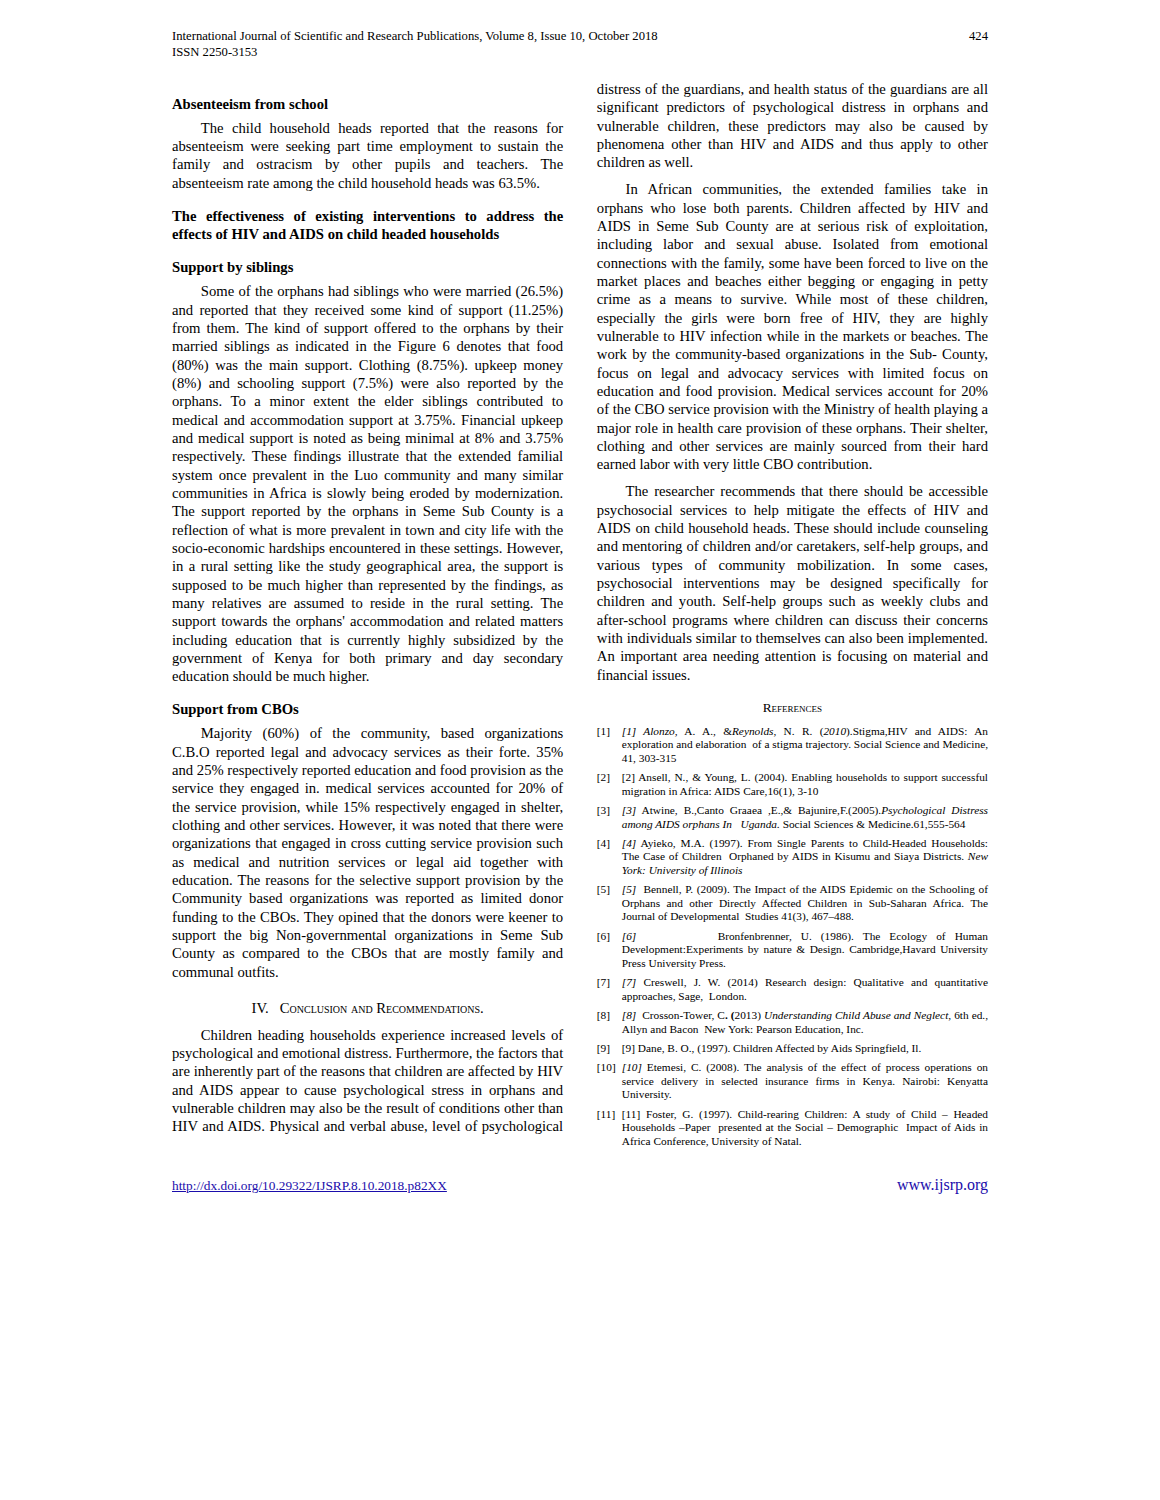International Journal of Scientific and Research Publications, Volume 8, Issue 10, October 2018
ISSN 2250-3153
424
Absenteeism from school
The child household heads reported that the reasons for absenteeism were seeking part time employment to sustain the family and ostracism by other pupils and teachers. The absenteeism rate among the child household heads was 63.5%.
The effectiveness of existing interventions to address the effects of HIV and AIDS on child headed households
Support by siblings
Some of the orphans had siblings who were married (26.5%) and reported that they received some kind of support (11.25%) from them. The kind of support offered to the orphans by their married siblings as indicated in the Figure 6 denotes that food (80%) was the main support. Clothing (8.75%). upkeep money (8%) and schooling support (7.5%) were also reported by the orphans. To a minor extent the elder siblings contributed to medical and accommodation support at 3.75%. Financial upkeep and medical support is noted as being minimal at 8% and 3.75% respectively. These findings illustrate that the extended familial system once prevalent in the Luo community and many similar communities in Africa is slowly being eroded by modernization. The support reported by the orphans in Seme Sub County is a reflection of what is more prevalent in town and city life with the socio-economic hardships encountered in these settings. However, in a rural setting like the study geographical area, the support is supposed to be much higher than represented by the findings, as many relatives are assumed to reside in the rural setting. The support towards the orphans' accommodation and related matters including education that is currently highly subsidized by the government of Kenya for both primary and day secondary education should be much higher.
Support from CBOs
Majority (60%) of the community, based organizations C.B.O reported legal and advocacy services as their forte. 35% and 25% respectively reported education and food provision as the service they engaged in. medical services accounted for 20% of the service provision, while 15% respectively engaged in shelter, clothing and other services. However, it was noted that there were organizations that engaged in cross cutting service provision such as medical and nutrition services or legal aid together with education. The reasons for the selective support provision by the Community based organizations was reported as limited donor funding to the CBOs. They opined that the donors were keener to support the big Non-governmental organizations in Seme Sub County as compared to the CBOs that are mostly family and communal outfits.
IV. Conclusion and Recommendations.
Children heading households experience increased levels of psychological and emotional distress. Furthermore, the factors that are inherently part of the reasons that children are affected by HIV and AIDS appear to cause psychological stress in orphans and vulnerable children may also be the result of conditions other than HIV and AIDS. Physical and verbal abuse, level of psychological distress of the guardians, and health status of the guardians are all significant predictors of psychological distress in orphans and vulnerable children, these predictors may also be caused by phenomena other than HIV and AIDS and thus apply to other children as well.
In African communities, the extended families take in orphans who lose both parents. Children affected by HIV and AIDS in Seme Sub County are at serious risk of exploitation, including labor and sexual abuse. Isolated from emotional connections with the family, some have been forced to live on the market places and beaches either begging or engaging in petty crime as a means to survive. While most of these children, especially the girls were born free of HIV, they are highly vulnerable to HIV infection while in the markets or beaches. The work by the community-based organizations in the Sub- County, focus on legal and advocacy services with limited focus on education and food provision. Medical services account for 20% of the CBO service provision with the Ministry of health playing a major role in health care provision of these orphans. Their shelter, clothing and other services are mainly sourced from their hard earned labor with very little CBO contribution.
The researcher recommends that there should be accessible psychosocial services to help mitigate the effects of HIV and AIDS on child household heads. These should include counseling and mentoring of children and/or caretakers, self-help groups, and various types of community mobilization. In some cases, psychosocial interventions may be designed specifically for children and youth. Self-help groups such as weekly clubs and after-school programs where children can discuss their concerns with individuals similar to themselves can also been implemented. An important area needing attention is focusing on material and financial issues.
References
[1] Alonzo, A. A., &Reynolds, N. R. (2010).Stigma,HIV and AIDS: An exploration and elaboration of a stigma trajectory. Social Science and Medicine, 41, 303-315
[2] Ansell, N., & Young, L. (2004). Enabling households to support successful migration in Africa: AIDS Care,16(1), 3-10
[3] Atwine, B.,Canto Graaea ,E.,& Bajunire,F.(2005).Psychological Distress among AIDS orphans In Uganda. Social Sciences & Medicine.61,555-564
[4] Ayieko, M.A. (1997). From Single Parents to Child-Headed Households: The Case of Children Orphaned by AIDS in Kisumu and Siaya Districts. New York: University of Illinois
[5] Bennell, P. (2009). The Impact of the AIDS Epidemic on the Schooling of Orphans and other Directly Affected Children in Sub-Saharan Africa. The Journal of Developmental Studies 41(3), 467–488.
[6] Bronfenbrenner, U. (1986). The Ecology of Human Development:Experiments by nature & Design. Cambridge,Havard University Press University Press.
[7] Creswell, J. W. (2014) Research design: Qualitative and quantitative approaches, Sage, London.
[8] Crosson-Tower, C. (2013) Understanding Child Abuse and Neglect, 6th ed., Allyn and Bacon New York: Pearson Education, Inc.
[9] Dane, B. O., (1997). Children Affected by Aids Springfield, Il.
[10] Etemesi, C. (2008). The analysis of the effect of process operations on service delivery in selected insurance firms in Kenya. Nairobi: Kenyatta University.
[11] Foster, G. (1997). Child-rearing Children: A study of Child – Headed Households –Paper presented at the Social – Demographic Impact of Aids in Africa Conference, University of Natal.
http://dx.doi.org/10.29322/IJSRP.8.10.2018.p82XX www.ijsrp.org